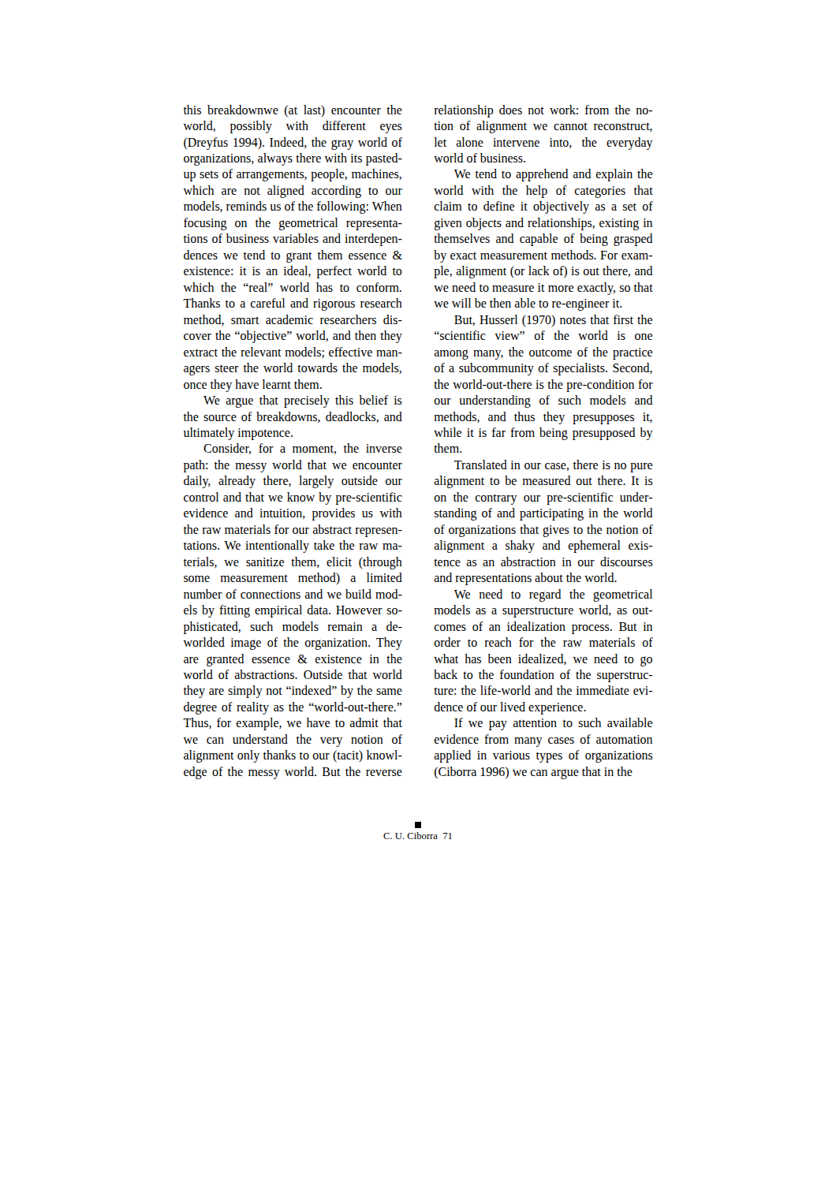this breakdownwe (at last) encounter the world, possibly with different eyes (Dreyfus 1994). Indeed, the gray world of organizations, always there with its pasted-up sets of arrangements, people, machines, which are not aligned according to our models, reminds us of the following: When focusing on the geometrical representations of business variables and interdependences we tend to grant them essence & existence: it is an ideal, perfect world to which the “real” world has to conform. Thanks to a careful and rigorous research method, smart academic researchers discover the “objective” world, and then they extract the relevant models; effective managers steer the world towards the models, once they have learnt them.
We argue that precisely this belief is the source of breakdowns, deadlocks, and ultimately impotence.
Consider, for a moment, the inverse path: the messy world that we encounter daily, already there, largely outside our control and that we know by pre-scientific evidence and intuition, provides us with the raw materials for our abstract representations. We intentionally take the raw materials, we sanitize them, elicit (through some measurement method) a limited number of connections and we build models by fitting empirical data. However sophisticated, such models remain a de-worlded image of the organization. They are granted essence & existence in the world of abstractions. Outside that world they are simply not “indexed” by the same degree of reality as the “world-out-there.” Thus, for example, we have to admit that we can understand the very notion of alignment only thanks to our (tacit) knowledge of the messy world. But the reverse relationship does not work: from the notion of alignment we cannot reconstruct, let alone intervene into, the everyday world of business.
We tend to apprehend and explain the world with the help of categories that claim to define it objectively as a set of given objects and relationships, existing in themselves and capable of being grasped by exact measurement methods. For example, alignment (or lack of) is out there, and we need to measure it more exactly, so that we will be then able to re-engineer it.
But, Husserl (1970) notes that first the “scientific view” of the world is one among many, the outcome of the practice of a subcommunity of specialists. Second, the world-out-there is the pre-condition for our understanding of such models and methods, and thus they presupposes it, while it is far from being presupposed by them.
Translated in our case, there is no pure alignment to be measured out there. It is on the contrary our pre-scientific understanding of and participating in the world of organizations that gives to the notion of alignment a shaky and ephemeral existence as an abstraction in our discourses and representations about the world.
We need to regard the geometrical models as a superstructure world, as outcomes of an idealization process. But in order to reach for the raw materials of what has been idealized, we need to go back to the foundation of the superstructure: the life-world and the immediate evidence of our lived experience.
If we pay attention to such available evidence from many cases of automation applied in various types of organizations (Ciborra 1996) we can argue that in the
C. U. Ciborra 71